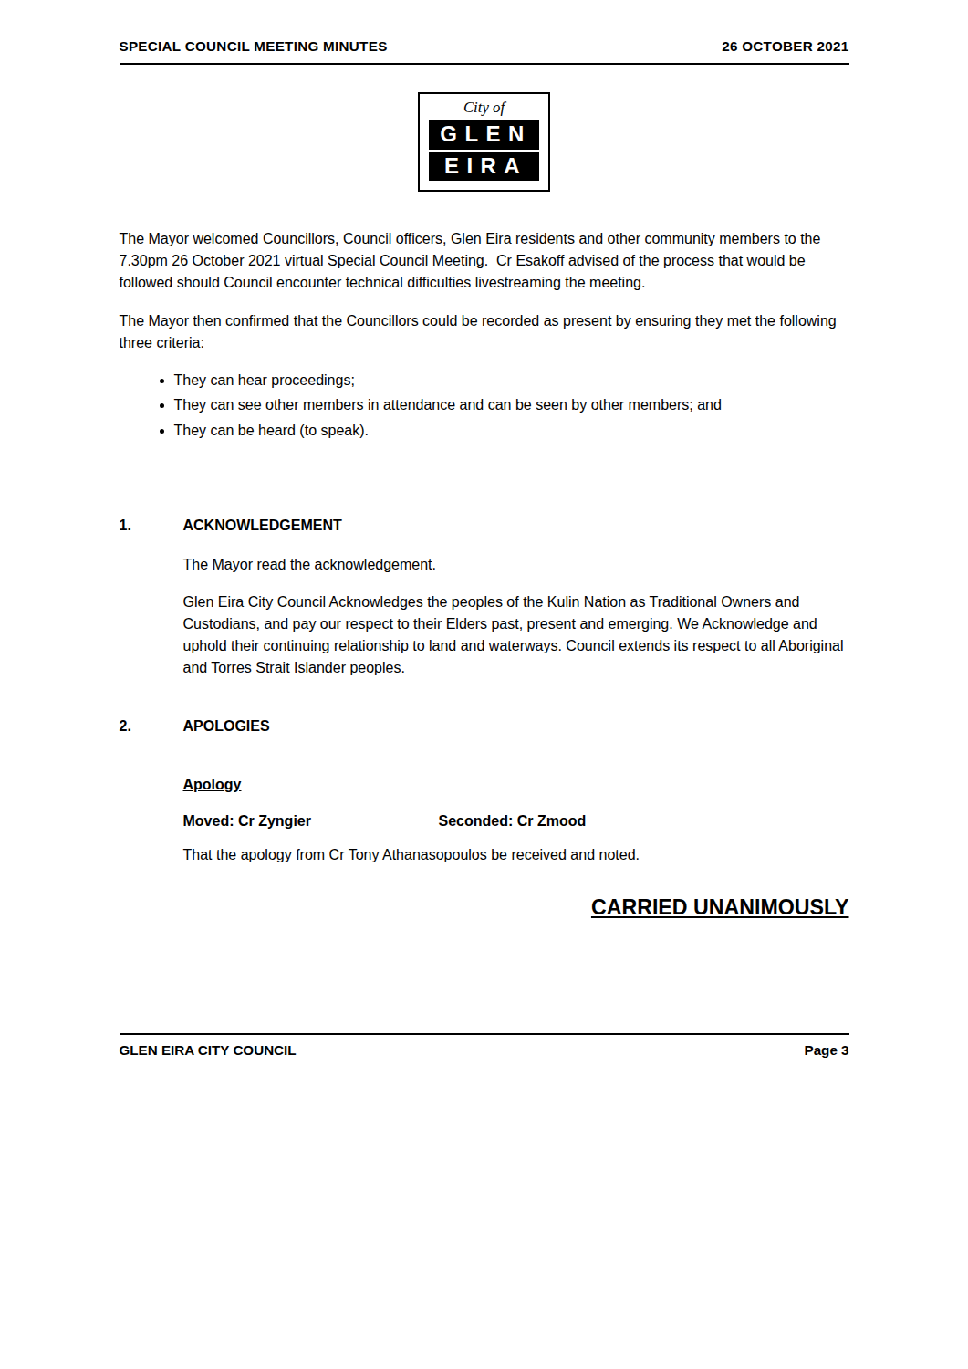SPECIAL COUNCIL MEETING MINUTES 26 OCTOBER 2021
City of
GLEN EIRA
The Mayor welcomed Councillors, Council officers, Glen Eira residents and other community members to the 7.30pm 26 October 2021 virtual Special Council Meeting. Cr Esakoff advised of the process that would be followed should Council encounter technical difficulties livestreaming the meeting.
The Mayor then confirmed that the Councillors could be recorded as present by ensuring they met the following three criteria:
They can hear proceedings;
They can see other members in attendance and can be seen by other members; and
They can be heard (to speak).
1. ACKNOWLEDGEMENT
The Mayor read the acknowledgement.
Glen Eira City Council Acknowledges the peoples of the Kulin Nation as Traditional Owners and Custodians, and pay our respect to their Elders past, present and emerging. We Acknowledge and uphold their continuing relationship to land and waterways. Council extends its respect to all Aboriginal and Torres Strait Islander peoples.
2. APOLOGIES
Apology
Moved: Cr Zyngier Seconded: Cr Zmood
That the apology from Cr Tony Athanasopoulos be received and noted.
CARRIED UNANIMOUSLY
GLEN EIRA CITY COUNCIL Page 3